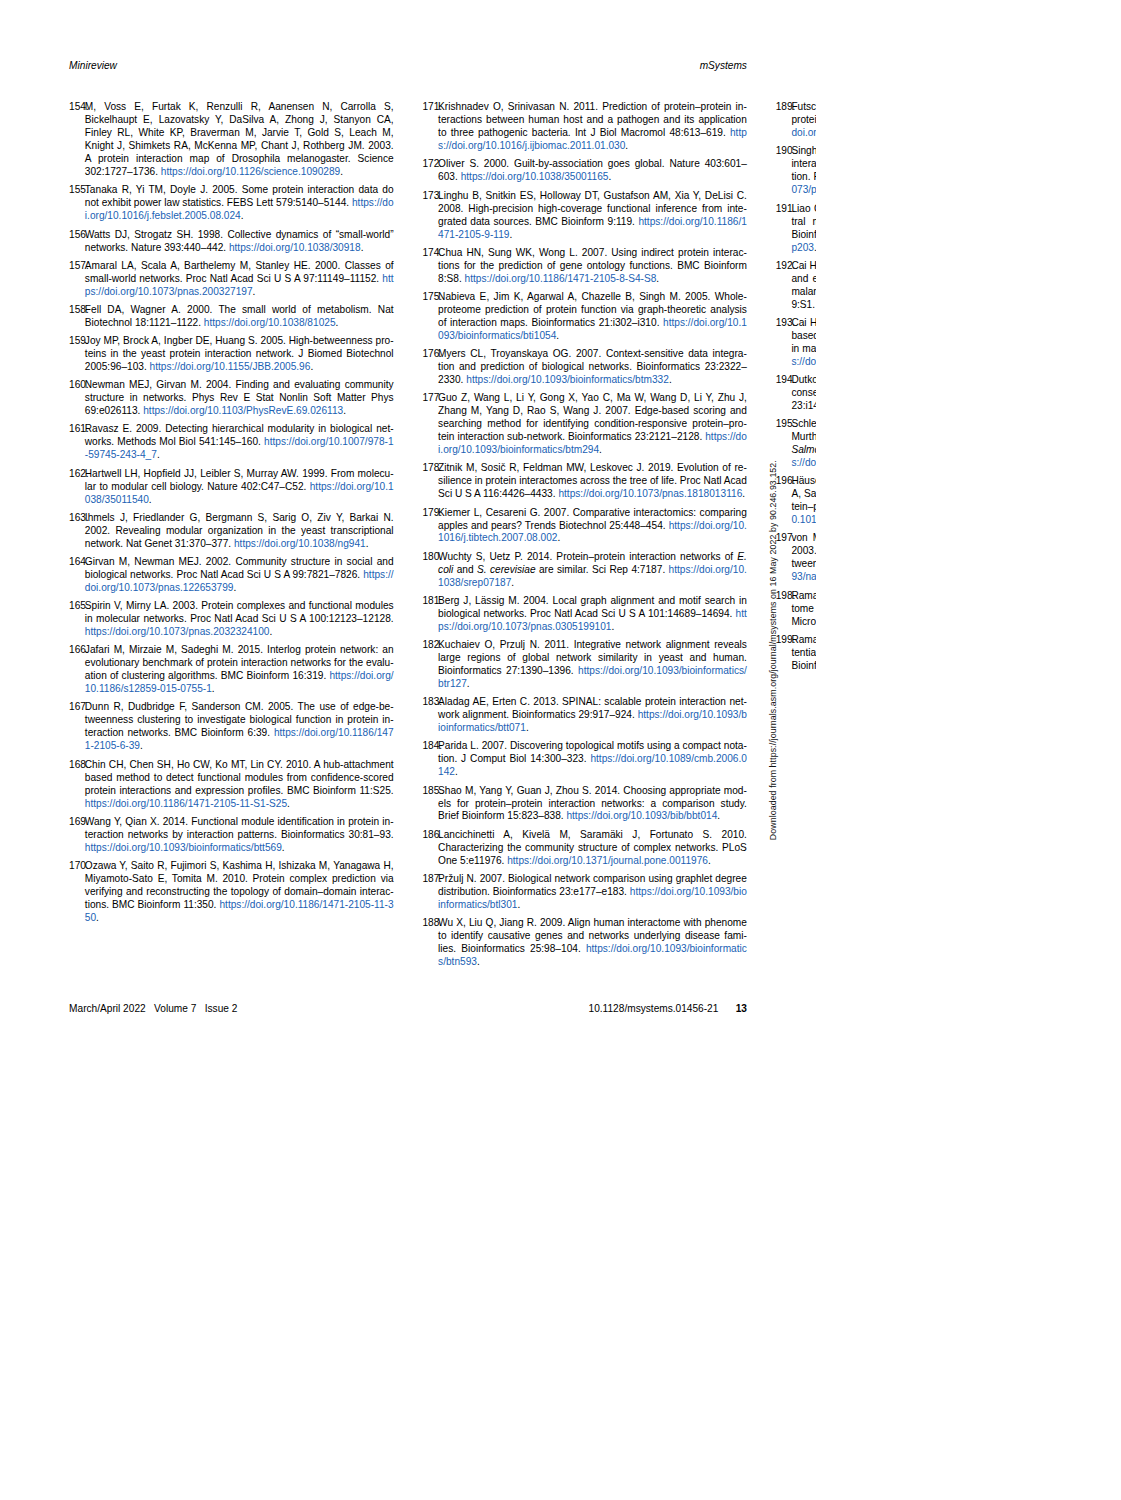Minireview
mSystems
154. M, Voss E, Furtak K, Renzulli R, Aanensen N, Carrolla S, Bickelhaupt E, Lazovatsky Y, DaSilva A, Zhong J, Stanyon CA, Finley RL, White KP, Braverman M, Jarvie T, Gold S, Leach M, Knight J, Shimkets RA, McKenna MP, Chant J, Rothberg JM. 2003. A protein interaction map of Drosophila melanogaster. Science 302:1727–1736. https://doi.org/10.1126/science.1090289.
155. Tanaka R, Yi TM, Doyle J. 2005. Some protein interaction data do not exhibit power law statistics. FEBS Lett 579:5140–5144. https://doi.org/10.1016/j.febslet.2005.08.024.
156. Watts DJ, Strogatz SH. 1998. Collective dynamics of “small-world” networks. Nature 393:440–442. https://doi.org/10.1038/30918.
157. Amaral LA, Scala A, Barthelemy M, Stanley HE. 2000. Classes of small-world networks. Proc Natl Acad Sci U S A 97:11149–11152. https://doi.org/10.1073/pnas.200327197.
158. Fell DA, Wagner A. 2000. The small world of metabolism. Nat Biotechnol 18:1121–1122. https://doi.org/10.1038/81025.
159. Joy MP, Brock A, Ingber DE, Huang S. 2005. High-betweenness proteins in the yeast protein interaction network. J Biomed Biotechnol 2005:96–103. https://doi.org/10.1155/JBB.2005.96.
160. Newman MEJ, Girvan M. 2004. Finding and evaluating community structure in networks. Phys Rev E Stat Nonlin Soft Matter Phys 69:e026113. https://doi.org/10.1103/PhysRevE.69.026113.
161. Ravasz E. 2009. Detecting hierarchical modularity in biological networks. Methods Mol Biol 541:145–160. https://doi.org/10.1007/978-1-59745-243-4_7.
162. Hartwell LH, Hopfield JJ, Leibler S, Murray AW. 1999. From molecular to modular cell biology. Nature 402:C47–C52. https://doi.org/10.1038/35011540.
163. Ihmels J, Friedlander G, Bergmann S, Sarig O, Ziv Y, Barkai N. 2002. Revealing modular organization in the yeast transcriptional network. Nat Genet 31:370–377. https://doi.org/10.1038/ng941.
164. Girvan M, Newman MEJ. 2002. Community structure in social and biological networks. Proc Natl Acad Sci U S A 99:7821–7826. https://doi.org/10.1073/pnas.122653799.
165. Spirin V, Mirny LA. 2003. Protein complexes and functional modules in molecular networks. Proc Natl Acad Sci U S A 100:12123–12128. https://doi.org/10.1073/pnas.2032324100.
166. Jafari M, Mirzaie M, Sadeghi M. 2015. Interlog protein network: an evolutionary benchmark of protein interaction networks for the evaluation of clustering algorithms. BMC Bioinform 16:319. https://doi.org/10.1186/s12859-015-0755-1.
167. Dunn R, Dudbridge F, Sanderson CM. 2005. The use of edge-betweenness clustering to investigate biological function in protein interaction networks. BMC Bioinform 6:39. https://doi.org/10.1186/1471-2105-6-39.
168. Chin CH, Chen SH, Ho CW, Ko MT, Lin CY. 2010. A hub-attachment based method to detect functional modules from confidence-scored protein interactions and expression profiles. BMC Bioinform 11:S25. https://doi.org/10.1186/1471-2105-11-S1-S25.
169. Wang Y, Qian X. 2014. Functional module identification in protein interaction networks by interaction patterns. Bioinformatics 30:81–93. https://doi.org/10.1093/bioinformatics/btt569.
170. Ozawa Y, Saito R, Fujimori S, Kashima H, Ishizaka M, Yanagawa H, Miyamoto-Sato E, Tomita M. 2010. Protein complex prediction via verifying and reconstructing the topology of domain–domain interactions. BMC Bioinform 11:350. https://doi.org/10.1186/1471-2105-11-350.
171. Krishnadev O, Srinivasan N. 2011. Prediction of protein–protein interactions between human host and a pathogen and its application to three pathogenic bacteria. Int J Biol Macromol 48:613–619. https://doi.org/10.1016/j.ijbiomac.2011.01.030.
172. Oliver S. 2000. Guilt-by-association goes global. Nature 403:601–603. https://doi.org/10.1038/35001165.
173. Linghu B, Snitkin ES, Holloway DT, Gustafson AM, Xia Y, DeLisi C. 2008. High-precision high-coverage functional inference from integrated data sources. BMC Bioinform 9:119. https://doi.org/10.1186/1471-2105-9-119.
174. Chua HN, Sung WK, Wong L. 2007. Using indirect protein interactions for the prediction of gene ontology functions. BMC Bioinform 8:S8. https://doi.org/10.1186/1471-2105-8-S4-S8.
175. Nabieva E, Jim K, Agarwal A, Chazelle B, Singh M. 2005. Whole-proteome prediction of protein function via graph-theoretic analysis of interaction maps. Bioinformatics 21:i302–i310. https://doi.org/10.1093/bioinformatics/bti1054.
176. Myers CL, Troyanskaya OG. 2007. Context-sensitive data integration and prediction of biological networks. Bioinformatics 23:2322–2330. https://doi.org/10.1093/bioinformatics/btm332.
177. Guo Z, Wang L, Li Y, Gong X, Yao C, Ma W, Wang D, Li Y, Zhu J, Zhang M, Yang D, Rao S, Wang J. 2007. Edge-based scoring and searching method for identifying condition-responsive protein–protein interaction sub-network. Bioinformatics 23:2121–2128. https://doi.org/10.1093/bioinformatics/btm294.
178. Zitnik M, Sosič R, Feldman MW, Leskovec J. 2019. Evolution of resilience in protein interactomes across the tree of life. Proc Natl Acad Sci U S A 116:4426–4433. https://doi.org/10.1073/pnas.1818013116.
179. Kiemer L, Cesareni G. 2007. Comparative interactomics: comparing apples and pears? Trends Biotechnol 25:448–454. https://doi.org/10.1016/j.tibtech.2007.08.002.
180. Wuchty S, Uetz P. 2014. Protein–protein interaction networks of E. coli and S. cerevisiae are similar. Sci Rep 4:7187. https://doi.org/10.1038/srep07187.
181. Berg J, Lässig M. 2004. Local graph alignment and motif search in biological networks. Proc Natl Acad Sci U S A 101:14689–14694. https://doi.org/10.1073/pnas.0305199101.
182. Kuchaiev O, Przulj N. 2011. Integrative network alignment reveals large regions of global network similarity in yeast and human. Bioinformatics 27:1390–1396. https://doi.org/10.1093/bioinformatics/btr127.
183. Aladag AE, Erten C. 2013. SPINAL: scalable protein interaction network alignment. Bioinformatics 29:917–924. https://doi.org/10.1093/bioinformatics/btt071.
184. Parida L. 2007. Discovering topological motifs using a compact notation. J Comput Biol 14:300–323. https://doi.org/10.1089/cmb.2006.0142.
185. Shao M, Yang Y, Guan J, Zhou S. 2014. Choosing appropriate models for protein–protein interaction networks: a comparison study. Brief Bioinform 15:823–838. https://doi.org/10.1093/bib/bbt014.
186. Lancichinetti A, Kivelä M, Saramäki J, Fortunato S. 2010. Characterizing the community structure of complex networks. PLoS One 5:e11976. https://doi.org/10.1371/journal.pone.0011976.
187. Pržulj N. 2007. Biological network comparison using graphlet degree distribution. Bioinformatics 23:e177–e183. https://doi.org/10.1093/bioinformatics/btl301.
188. Wu X, Liu Q, Jiang R. 2009. Align human interactome with phenome to identify causative genes and networks underlying disease families. Bioinformatics 25:98–104. https://doi.org/10.1093/bioinformatics/btn593.
189. Futschik ME, Chaurasia G, Herzel H. 2007. Comparison of human protein-protein interaction maps. Bioinformatics 23:605–611. https://doi.org/10.1093/bioinformatics/btl683.
190. Singh R, Xu J, Berger B. 2008. Global alignment of multiple protein interaction networks with application to functional orthology detection. Proc Natl Acad Sci U S A 105:12763–12768. https://doi.org/10.1073/pnas.0806627105.
191. Liao CS, Lu K, Baym M, Singh R, Berger B. 2009. IsoRankN: spectral methods for global alignment of multiple protein networks. Bioinformatics 25:i253–i258. https://doi.org/10.1093/bioinformatics/btp203.
192. Cai H, Lilburn TG, Hong C, Gu J, Kuang R, Wang Y. 2015. Predicting and exploring network components involved in pathogenesis in the malaria parasite via novel subnetwork alignments. BMC Syst Biol 9:S1. https://doi.org/10.1186/1752-0509-9-S4-S1.
193. Cai H, Hong C, Gu J, Lilburn TG, Kuang R, Wang Y. 2012. Module-based subnetwork alignments reveal novel transcriptional regulators in malaria parasite Plasmodium falciparum. BMC Syst Biol 6:S5. https://doi.org/10.1186/1752-0509-6-S3-S5.
194. Dutkowski J, Tiuryn J. 2007. Identification of functional modules from conserved ancestral protein–protein interactions. Bioinformatics 23:i149–i158. https://doi.org/10.1093/bioinformatics/btm194.
195. Schleker S, Sun J, Raghavan B, Srnec M, Müller N, Koepfinger M, Murthy L, Zhao Z, Klein-Seetharaman J. 2012. The current Salmonella–host interactome. Proteomics Clin Appl 6:117–133. https://doi.org/10.1002/prca.201100083.
196. Häuser R, Blasche S, Dokland T, Haggård-Ljungquist E, von Brunn A, Salas M, Casjens S, Molineux I, Uetz P. 2012. Bacteriophage protein–protein interactions. Adv Virus Res 83:219–298. https://doi.org/10.1016/B978-0-12-394438-2.00006-2.
197. von Mering C, Huynen M, Jaeggi D, Schmidt S, Bork P, Snel B. 2003. STRING: a database of predicted functional associations between proteins. Nucleic Acids Res 31:258–261. https://doi.org/10.1093/nar/gkg034.
198. Raman K, Chandra N. 2008. Mycobacterium tuberculosis interactome analysis unravels potential pathways to drug resistance. BMC Microbiol 8:234. https://doi.org/10.1186/1471-2180-8-234.
199. Raman MP, Singh S, Devi PR, Velmurugan D. 2012. Uncovering potential drug targets for Tuberculosis using protein networks. Bioinformation 8:403–406. https://doi.org/10.6026/97320630008403.
March/April 2022 Volume 7 Issue 2
10.1128/msystems.01456-2113
Downloaded from https://journals.asm.org/journal/msystems on 16 May 2022 by 90.246.93.152.